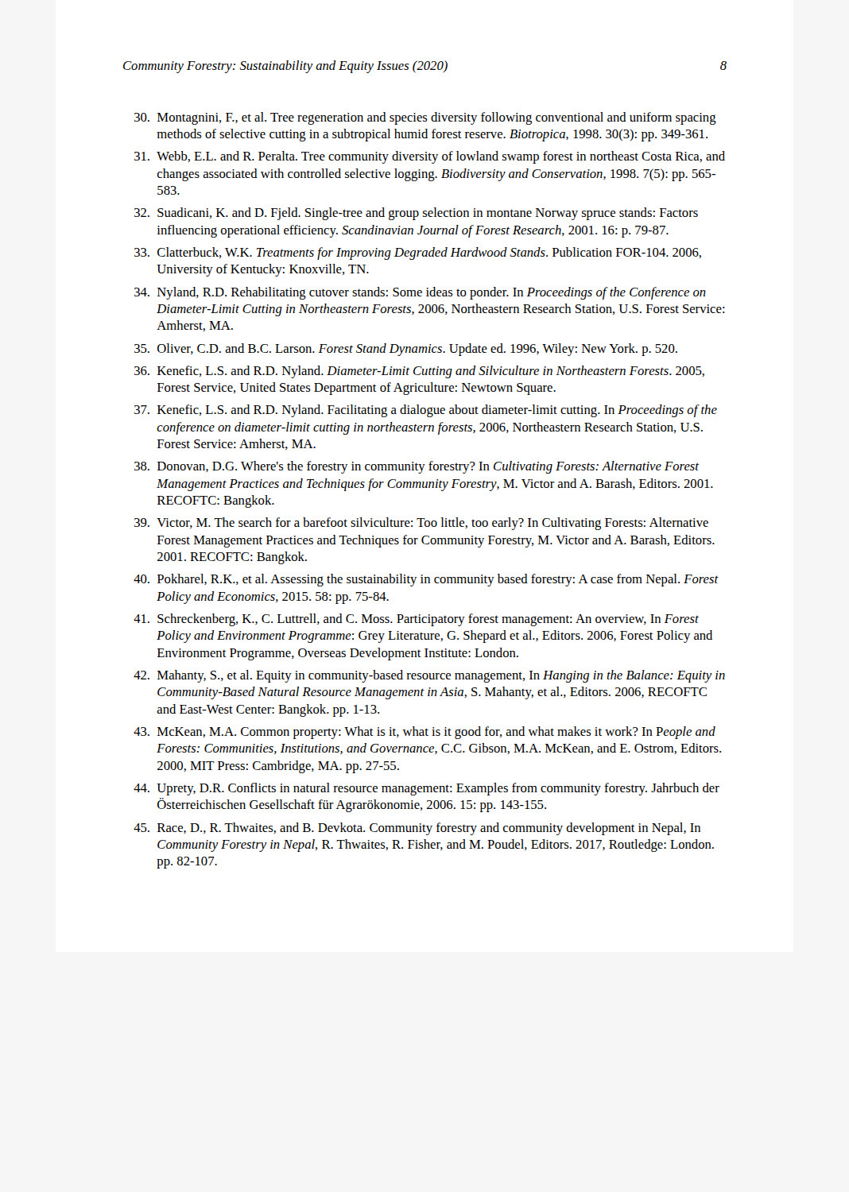Community Forestry: Sustainability and Equity Issues (2020) 8
30. Montagnini, F., et al. Tree regeneration and species diversity following conventional and uniform spacing methods of selective cutting in a subtropical humid forest reserve. Biotropica, 1998. 30(3): pp. 349-361.
31. Webb, E.L. and R. Peralta. Tree community diversity of lowland swamp forest in northeast Costa Rica, and changes associated with controlled selective logging. Biodiversity and Conservation, 1998. 7(5): pp. 565-583.
32. Suadicani, K. and D. Fjeld. Single-tree and group selection in montane Norway spruce stands: Factors influencing operational efficiency. Scandinavian Journal of Forest Research, 2001. 16: p. 79-87.
33. Clatterbuck, W.K. Treatments for Improving Degraded Hardwood Stands. Publication FOR-104. 2006, University of Kentucky: Knoxville, TN.
34. Nyland, R.D. Rehabilitating cutover stands: Some ideas to ponder. In Proceedings of the Conference on Diameter-Limit Cutting in Northeastern Forests, 2006, Northeastern Research Station, U.S. Forest Service: Amherst, MA.
35. Oliver, C.D. and B.C. Larson. Forest Stand Dynamics. Update ed. 1996, Wiley: New York. p. 520.
36. Kenefic, L.S. and R.D. Nyland. Diameter-Limit Cutting and Silviculture in Northeastern Forests. 2005, Forest Service, United States Department of Agriculture: Newtown Square.
37. Kenefic, L.S. and R.D. Nyland. Facilitating a dialogue about diameter-limit cutting. In Proceedings of the conference on diameter-limit cutting in northeastern forests, 2006, Northeastern Research Station, U.S. Forest Service: Amherst, MA.
38. Donovan, D.G. Where's the forestry in community forestry? In Cultivating Forests: Alternative Forest Management Practices and Techniques for Community Forestry, M. Victor and A. Barash, Editors. 2001. RECOFTC: Bangkok.
39. Victor, M. The search for a barefoot silviculture: Too little, too early? In Cultivating Forests: Alternative Forest Management Practices and Techniques for Community Forestry, M. Victor and A. Barash, Editors. 2001. RECOFTC: Bangkok.
40. Pokharel, R.K., et al. Assessing the sustainability in community based forestry: A case from Nepal. Forest Policy and Economics, 2015. 58: pp. 75-84.
41. Schreckenberg, K., C. Luttrell, and C. Moss. Participatory forest management: An overview, In Forest Policy and Environment Programme: Grey Literature, G. Shepard et al., Editors. 2006, Forest Policy and Environment Programme, Overseas Development Institute: London.
42. Mahanty, S., et al. Equity in community-based resource management, In Hanging in the Balance: Equity in Community-Based Natural Resource Management in Asia, S. Mahanty, et al., Editors. 2006, RECOFTC and East-West Center: Bangkok. pp. 1-13.
43. McKean, M.A. Common property: What is it, what is it good for, and what makes it work? In People and Forests: Communities, Institutions, and Governance, C.C. Gibson, M.A. McKean, and E. Ostrom, Editors. 2000, MIT Press: Cambridge, MA. pp. 27-55.
44. Uprety, D.R. Conflicts in natural resource management: Examples from community forestry. Jahrbuch der Österreichischen Gesellschaft für Agrarökonomie, 2006. 15: pp. 143-155.
45. Race, D., R. Thwaites, and B. Devkota. Community forestry and community development in Nepal, In Community Forestry in Nepal, R. Thwaites, R. Fisher, and M. Poudel, Editors. 2017, Routledge: London. pp. 82-107.